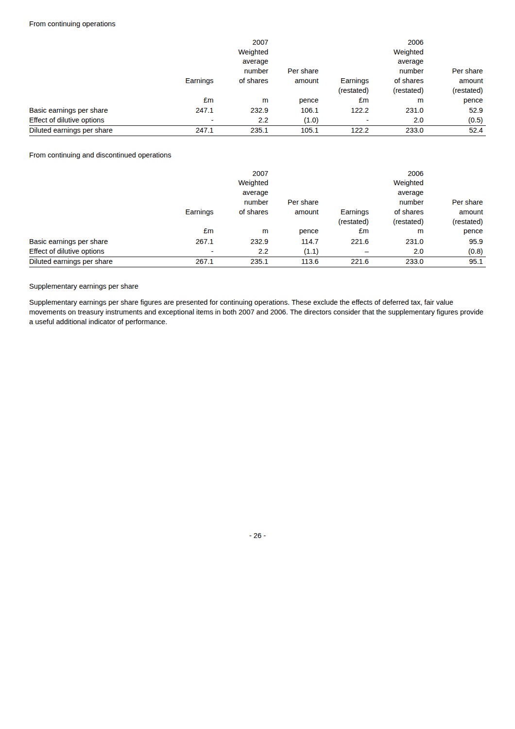From continuing operations
| | | 2007 | | | 2006 | |
| --- | --- | --- | --- | --- | --- | --- |
| | | Weighted | | | Weighted | |
| | | average | | | average | |
| | | number | Per share | | number | Per share |
| | Earnings | of shares | amount | Earnings | of shares | amount |
| | | | | (restated) | (restated) | (restated) |
| | £m | m | pence | £m | m | pence |
| Basic earnings per share | 247.1 | 232.9 | 106.1 | 122.2 | 231.0 | 52.9 |
| Effect of dilutive options | - | 2.2 | (1.0) | - | 2.0 | (0.5) |
| Diluted earnings per share | 247.1 | 235.1 | 105.1 | 122.2 | 233.0 | 52.4 |
From continuing and discontinued operations
| | | 2007 | | | 2006 | |
| --- | --- | --- | --- | --- | --- | --- |
| | | Weighted | | | Weighted | |
| | | average | | | average | |
| | | number | Per share | | number | Per share |
| | Earnings | of shares | amount | Earnings | of shares | amount |
| | | | | (restated) | (restated) | (restated) |
| | £m | m | pence | £m | m | pence |
| Basic earnings per share | 267.1 | 232.9 | 114.7 | 221.6 | 231.0 | 95.9 |
| Effect of dilutive options | - | 2.2 | (1.1) | – | 2.0 | (0.8) |
| Diluted earnings per share | 267.1 | 235.1 | 113.6 | 221.6 | 233.0 | 95.1 |
Supplementary earnings per share
Supplementary earnings per share figures are presented for continuing operations. These exclude the effects of deferred tax, fair value movements on treasury instruments and exceptional items in both 2007 and 2006. The directors consider that the supplementary figures provide a useful additional indicator of performance.
- 26 -